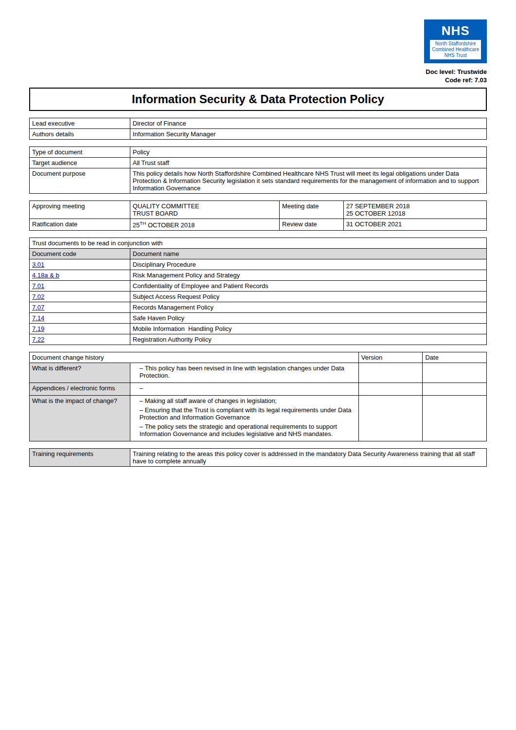NHS North Staffordshire
Combined Healthcare
NHS Trust
Doc level: Trustwide
Code ref: 7.03
Information Security & Data Protection Policy
| Lead executive | Director of Finance |
| Authors details | Information Security Manager |
| Type of document | Policy |
| Target audience | All Trust staff |
| Document purpose | This policy details how North Staffordshire Combined Healthcare NHS Trust will meet its legal obligations under Data Protection & Information Security legislation it sets standard requirements for the management of information and to support Information Governance |
| Approving meeting | QUALITY COMMITTEE TRUST BOARD | Meeting date | 27 SEPTEMBER 2018 25 OCTOBER 12018 |
| Ratification date | 25 TH OCTOBER 2018 | Review date | 31 OCTOBER 2021 |
| Trust documents to be read in conjunction with |
| Document code | Document name |
| 3.01 | Disciplinary Procedure |
| 4.18a & b | Risk Management Policy and Strategy |
| 7.01 | Confidentiality of Employee and Patient Records |
| 7.02 | Subject Access Request Policy |
| 7.07 | Records Management Policy |
| 7.14 | Safe Haven Policy |
| 7.19 | Mobile Information Handling Policy |
| 7.22 | Registration Authority Policy |
| Document change history | Version | Date |
| What is different? | This policy has been revised in line with legislation changes under Data Protection. | | |
| Appendices / electronic forms | | | |
| What is the impact of change? | Making all staff aware of changes in legislation; Ensuring that the Trust is compliant with its legal requirements under Data Protection and Information Governance The policy sets the strategic and operational requirements to support Information Governance and includes legislative and NHS mandates. | | |
| Training requirements | Training relating to the areas this policy cover is addressed in the mandatory Data Security Awareness training that all staff have to complete annually |